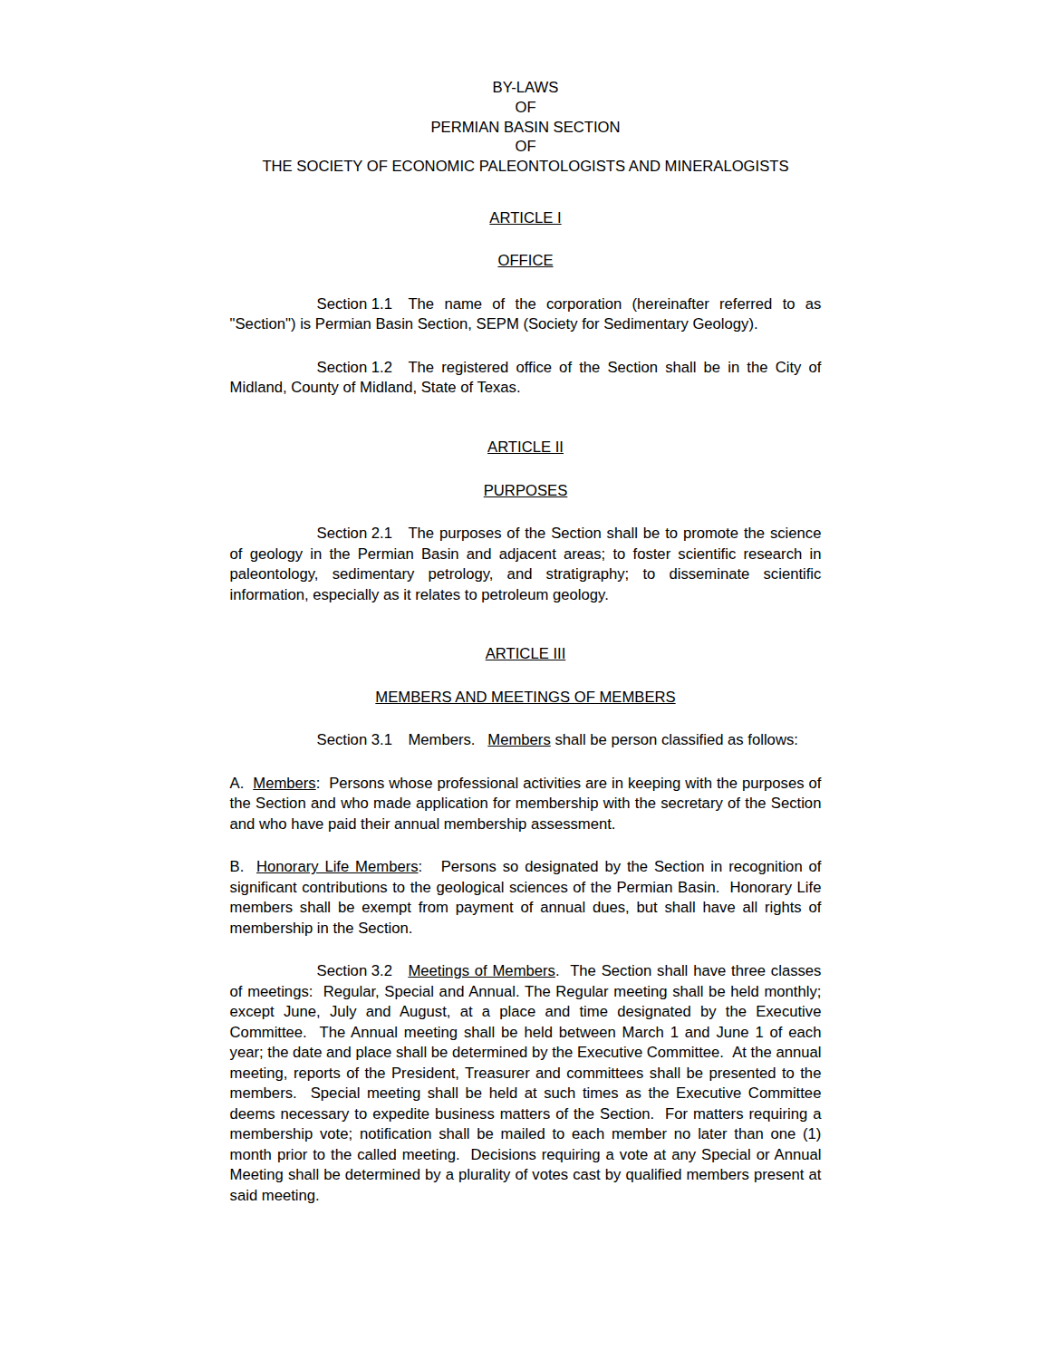BY-LAWS
OF
PERMIAN BASIN SECTION
OF
THE SOCIETY OF ECONOMIC PALEONTOLOGISTS AND MINERALOGISTS
ARTICLE I
OFFICE
Section 1.1 The name of the corporation (hereinafter referred to as "Section") is Permian Basin Section, SEPM (Society for Sedimentary Geology).
Section 1.2 The registered office of the Section shall be in the City of Midland, County of Midland, State of Texas.
ARTICLE II
PURPOSES
Section 2.1 The purposes of the Section shall be to promote the science of geology in the Permian Basin and adjacent areas; to foster scientific research in paleontology, sedimentary petrology, and stratigraphy; to disseminate scientific information, especially as it relates to petroleum geology.
ARTICLE III
MEMBERS AND MEETINGS OF MEMBERS
Section 3.1 Members. Members shall be person classified as follows:
A. Members: Persons whose professional activities are in keeping with the purposes of the Section and who made application for membership with the secretary of the Section and who have paid their annual membership assessment.
B. Honorary Life Members: Persons so designated by the Section in recognition of significant contributions to the geological sciences of the Permian Basin. Honorary Life members shall be exempt from payment of annual dues, but shall have all rights of membership in the Section.
Section 3.2 Meetings of Members. The Section shall have three classes of meetings: Regular, Special and Annual. The Regular meeting shall be held monthly; except June, July and August, at a place and time designated by the Executive Committee. The Annual meeting shall be held between March 1 and June 1 of each year; the date and place shall be determined by the Executive Committee. At the annual meeting, reports of the President, Treasurer and committees shall be presented to the members. Special meeting shall be held at such times as the Executive Committee deems necessary to expedite business matters of the Section. For matters requiring a membership vote; notification shall be mailed to each member no later than one (1) month prior to the called meeting. Decisions requiring a vote at any Special or Annual Meeting shall be determined by a plurality of votes cast by qualified members present at said meeting.